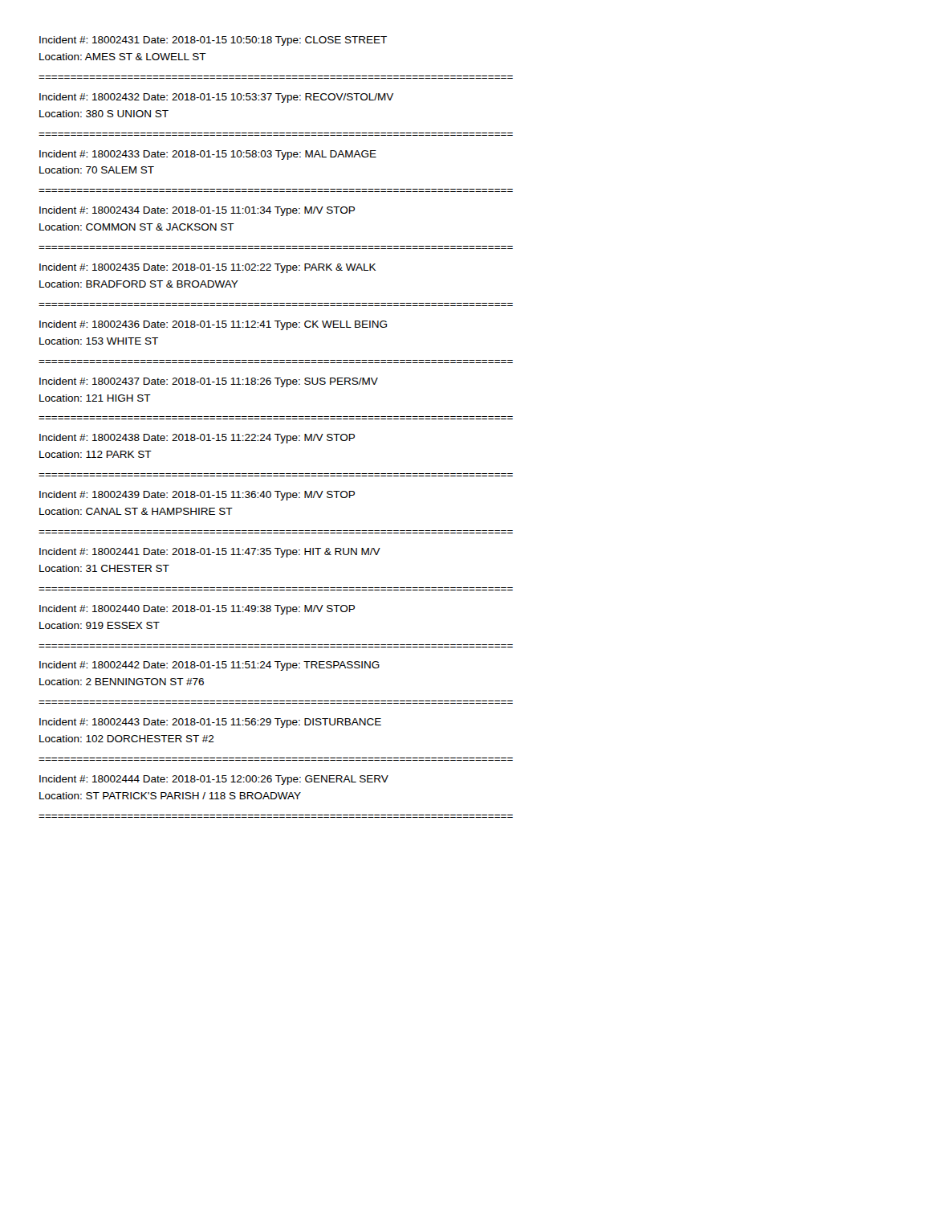Incident #: 18002431 Date: 2018-01-15 10:50:18 Type: CLOSE STREET
Location: AMES ST & LOWELL ST
===========================================================================
Incident #: 18002432 Date: 2018-01-15 10:53:37 Type: RECOV/STOL/MV
Location: 380 S UNION ST
===========================================================================
Incident #: 18002433 Date: 2018-01-15 10:58:03 Type: MAL DAMAGE
Location: 70 SALEM ST
===========================================================================
Incident #: 18002434 Date: 2018-01-15 11:01:34 Type: M/V STOP
Location: COMMON ST & JACKSON ST
===========================================================================
Incident #: 18002435 Date: 2018-01-15 11:02:22 Type: PARK & WALK
Location: BRADFORD ST & BROADWAY
===========================================================================
Incident #: 18002436 Date: 2018-01-15 11:12:41 Type: CK WELL BEING
Location: 153 WHITE ST
===========================================================================
Incident #: 18002437 Date: 2018-01-15 11:18:26 Type: SUS PERS/MV
Location: 121 HIGH ST
===========================================================================
Incident #: 18002438 Date: 2018-01-15 11:22:24 Type: M/V STOP
Location: 112 PARK ST
===========================================================================
Incident #: 18002439 Date: 2018-01-15 11:36:40 Type: M/V STOP
Location: CANAL ST & HAMPSHIRE ST
===========================================================================
Incident #: 18002441 Date: 2018-01-15 11:47:35 Type: HIT & RUN M/V
Location: 31 CHESTER ST
===========================================================================
Incident #: 18002440 Date: 2018-01-15 11:49:38 Type: M/V STOP
Location: 919 ESSEX ST
===========================================================================
Incident #: 18002442 Date: 2018-01-15 11:51:24 Type: TRESPASSING
Location: 2 BENNINGTON ST #76
===========================================================================
Incident #: 18002443 Date: 2018-01-15 11:56:29 Type: DISTURBANCE
Location: 102 DORCHESTER ST #2
===========================================================================
Incident #: 18002444 Date: 2018-01-15 12:00:26 Type: GENERAL SERV
Location: ST PATRICK'S PARISH / 118 S BROADWAY
===========================================================================